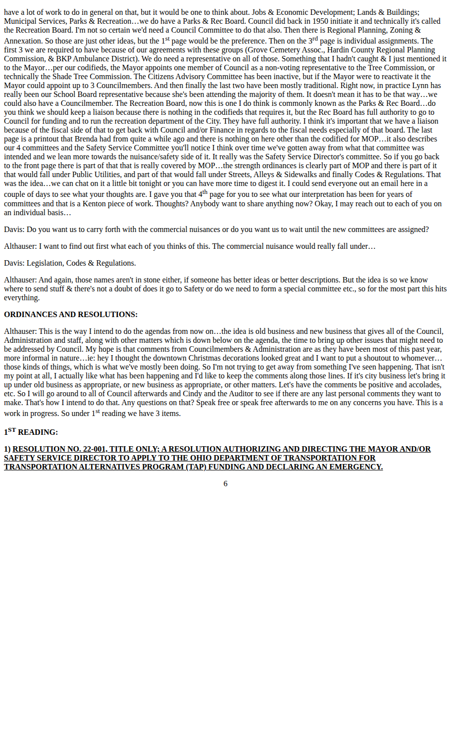have a lot of work to do in general on that, but it would be one to think about. Jobs & Economic Development; Lands & Buildings; Municipal Services, Parks & Recreation…we do have a Parks & Rec Board. Council did back in 1950 initiate it and technically it's called the Recreation Board. I'm not so certain we'd need a Council Committee to do that also. Then there is Regional Planning, Zoning & Annexation. So those are just other ideas, but the 1st page would be the preference. Then on the 3rd page is individual assignments. The first 3 we are required to have because of our agreements with these groups (Grove Cemetery Assoc., Hardin County Regional Planning Commission, & BKP Ambulance District). We do need a representative on all of those. Something that I hadn't caught & I just mentioned it to the Mayor…per our codifieds, the Mayor appoints one member of Council as a non-voting representative to the Tree Commission, or technically the Shade Tree Commission. The Citizens Advisory Committee has been inactive, but if the Mayor were to reactivate it the Mayor could appoint up to 3 Councilmembers. And then finally the last two have been mostly traditional. Right now, in practice Lynn has really been our School Board representative because she's been attending the majority of them. It doesn't mean it has to be that way…we could also have a Councilmember. The Recreation Board, now this is one I do think is commonly known as the Parks & Rec Board…do you think we should keep a liaison because there is nothing in the codifieds that requires it, but the Rec Board has full authority to go to Council for funding and to run the recreation department of the City. They have full authority. I think it's important that we have a liaison because of the fiscal side of that to get back with Council and/or Finance in regards to the fiscal needs especially of that board. The last page is a printout that Brenda had from quite a while ago and there is nothing on here other than the codified for MOP…it also describes our 4 committees and the Safety Service Committee you'll notice I think over time we've gotten away from what that committee was intended and we lean more towards the nuisance/safety side of it. It really was the Safety Service Director's committee. So if you go back to the front page there is part of that that is really covered by MOP…the strength ordinances is clearly part of MOP and there is part of it that would fall under Public Utilities, and part of that would fall under Streets, Alleys & Sidewalks and finally Codes & Regulations. That was the idea…we can chat on it a little bit tonight or you can have more time to digest it. I could send everyone out an email here in a couple of days to see what your thoughts are. I gave you that 4th page for you to see what our interpretation has been for years of committees and that is a Kenton piece of work. Thoughts? Anybody want to share anything now? Okay, I may reach out to each of you on an individual basis…
Davis: Do you want us to carry forth with the commercial nuisances or do you want us to wait until the new committees are assigned?
Althauser: I want to find out first what each of you thinks of this. The commercial nuisance would really fall under…
Davis: Legislation, Codes & Regulations.
Althauser: And again, those names aren't in stone either, if someone has better ideas or better descriptions. But the idea is so we know where to send stuff & there's not a doubt of does it go to Safety or do we need to form a special committee etc., so for the most part this hits everything.
ORDINANCES AND RESOLUTIONS:
Althauser: This is the way I intend to do the agendas from now on…the idea is old business and new business that gives all of the Council, Administration and staff, along with other matters which is down below on the agenda, the time to bring up other issues that might need to be addressed by Council. My hope is that comments from Councilmembers & Administration are as they have been most of this past year, more informal in nature…ie: hey I thought the downtown Christmas decorations looked great and I want to put a shoutout to whomever…those kinds of things, which is what we've mostly been doing. So I'm not trying to get away from something I've seen happening. That isn't my point at all, I actually like what has been happening and I'd like to keep the comments along those lines. If it's city business let's bring it up under old business as appropriate, or new business as appropriate, or other matters. Let's have the comments be positive and accolades, etc. So I will go around to all of Council afterwards and Cindy and the Auditor to see if there are any last personal comments they want to make. That's how I intend to do that. Any questions on that? Speak free or speak free afterwards to me on any concerns you have. This is a work in progress. So under 1st reading we have 3 items.
1ST READING:
1) RESOLUTION NO. 22-001, TITLE ONLY; A RESOLUTION AUTHORIZING AND DIRECTING THE MAYOR AND/OR SAFETY SERVICE DIRECTOR TO APPLY TO THE OHIO DEPARTMENT OF TRANSPORTATION FOR TRANSPORTATION ALTERNATIVES PROGRAM (TAP) FUNDING AND DECLARING AN EMERGENCY.
6